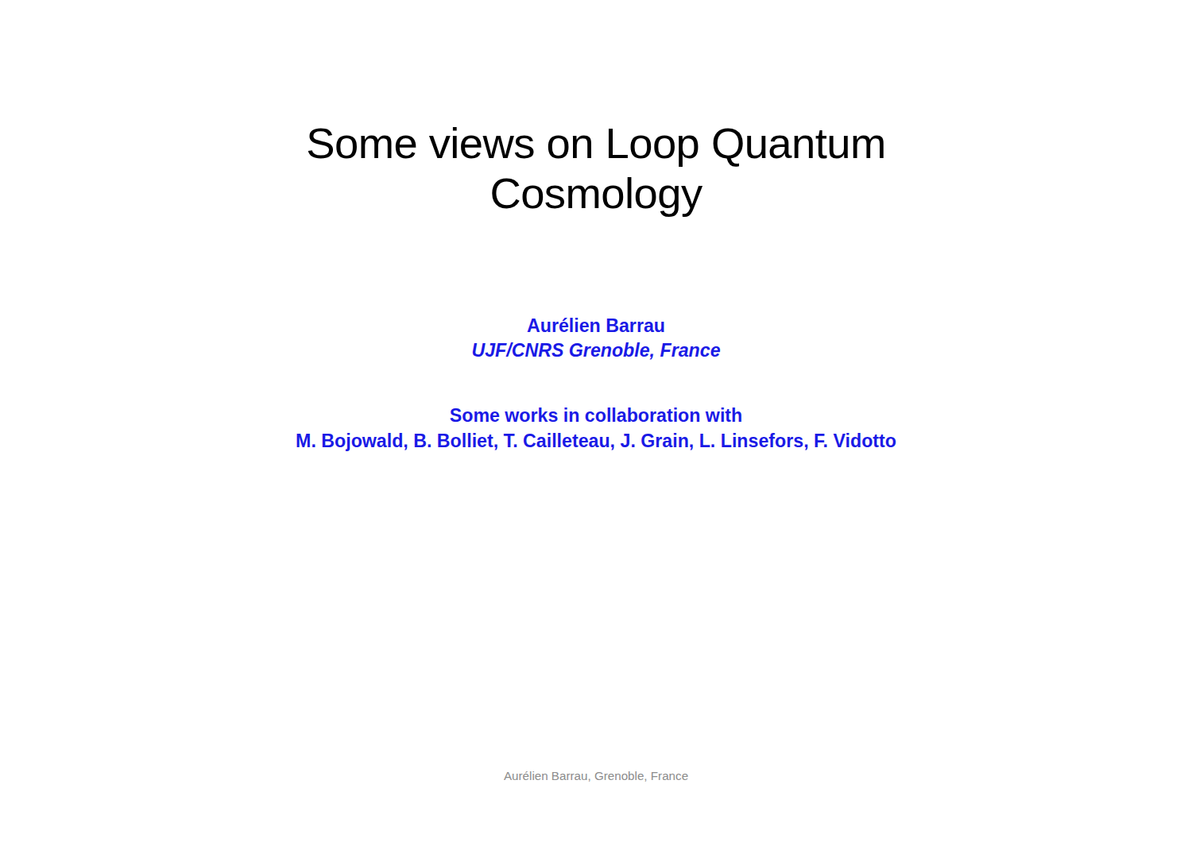Some views on Loop Quantum Cosmology
Aurélien Barrau UJF/CNRS Grenoble, France
Some works in collaboration with M. Bojowald, B. Bolliet, T. Cailleteau, J. Grain, L. Linsefors, F. Vidotto
Aurélien Barrau, Grenoble, France